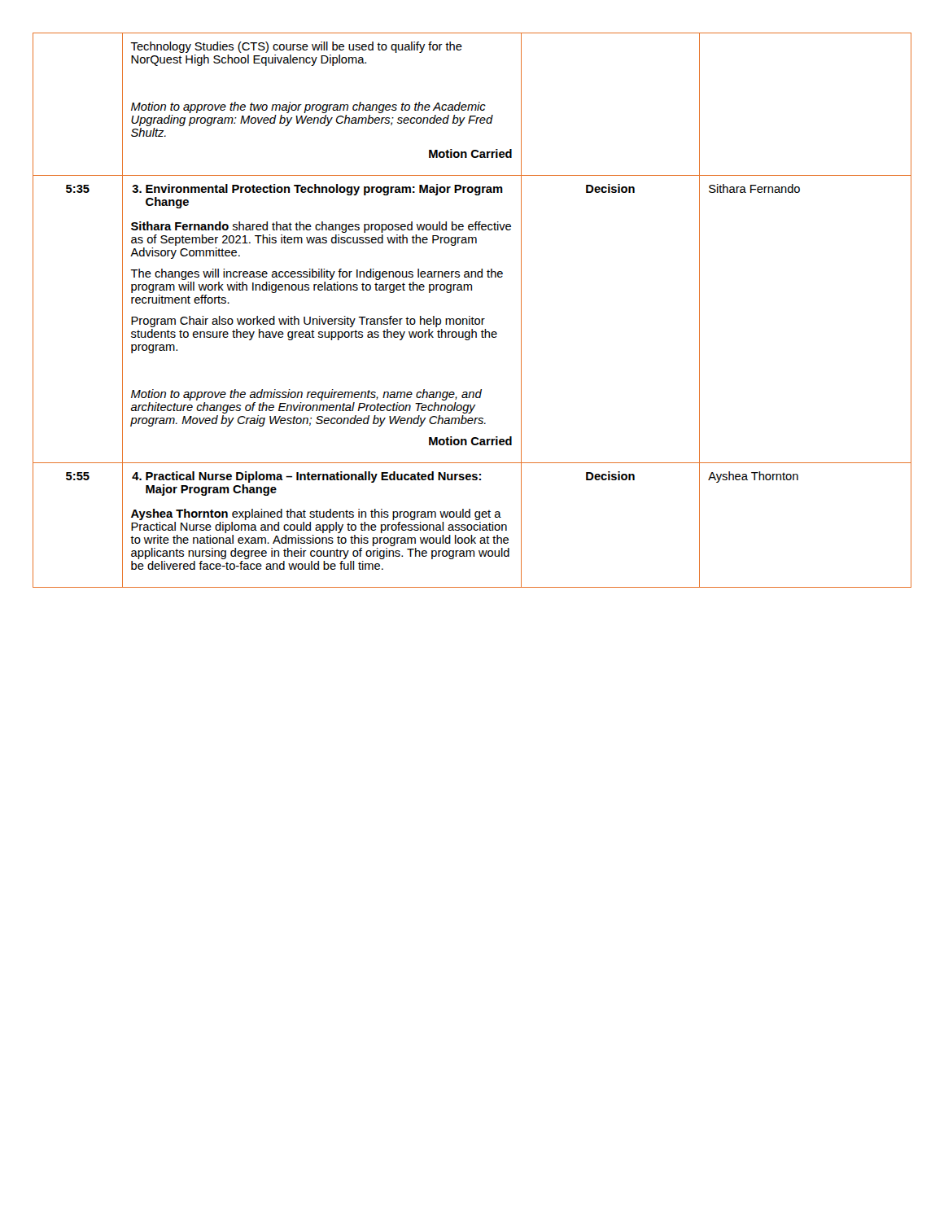| | Technology Studies (CTS) course will be used to qualify for the NorQuest High School Equivalency Diploma. Motion to approve the two major program changes to the Academic Upgrading program: Moved by Wendy Chambers; seconded by Fred Shultz. Motion Carried | | |
| 5:35 | Environmental Protection Technology program: Major Program Change Sithara Fernando shared that the changes proposed would be effective as of September 2021. This item was discussed with the Program Advisory Committee. The changes will increase accessibility for Indigenous learners and the program will work with Indigenous relations to target the program recruitment efforts. Program Chair also worked with University Transfer to help monitor students to ensure they have great supports as they work through the program. Motion to approve the admission requirements, name change, and architecture changes of the Environmental Protection Technology program. Moved by Craig Weston; Seconded by Wendy Chambers. Motion Carried | Decision | Sithara Fernando |
| 5:55 | Practical Nurse Diploma – Internationally Educated Nurses: Major Program Change Ayshea Thornton explained that students in this program would get a Practical Nurse diploma and could apply to the professional association to write the national exam. Admissions to this program would look at the applicants nursing degree in their country of origins. The program would be delivered face-to-face and would be full time. | Decision | Ayshea Thornton |